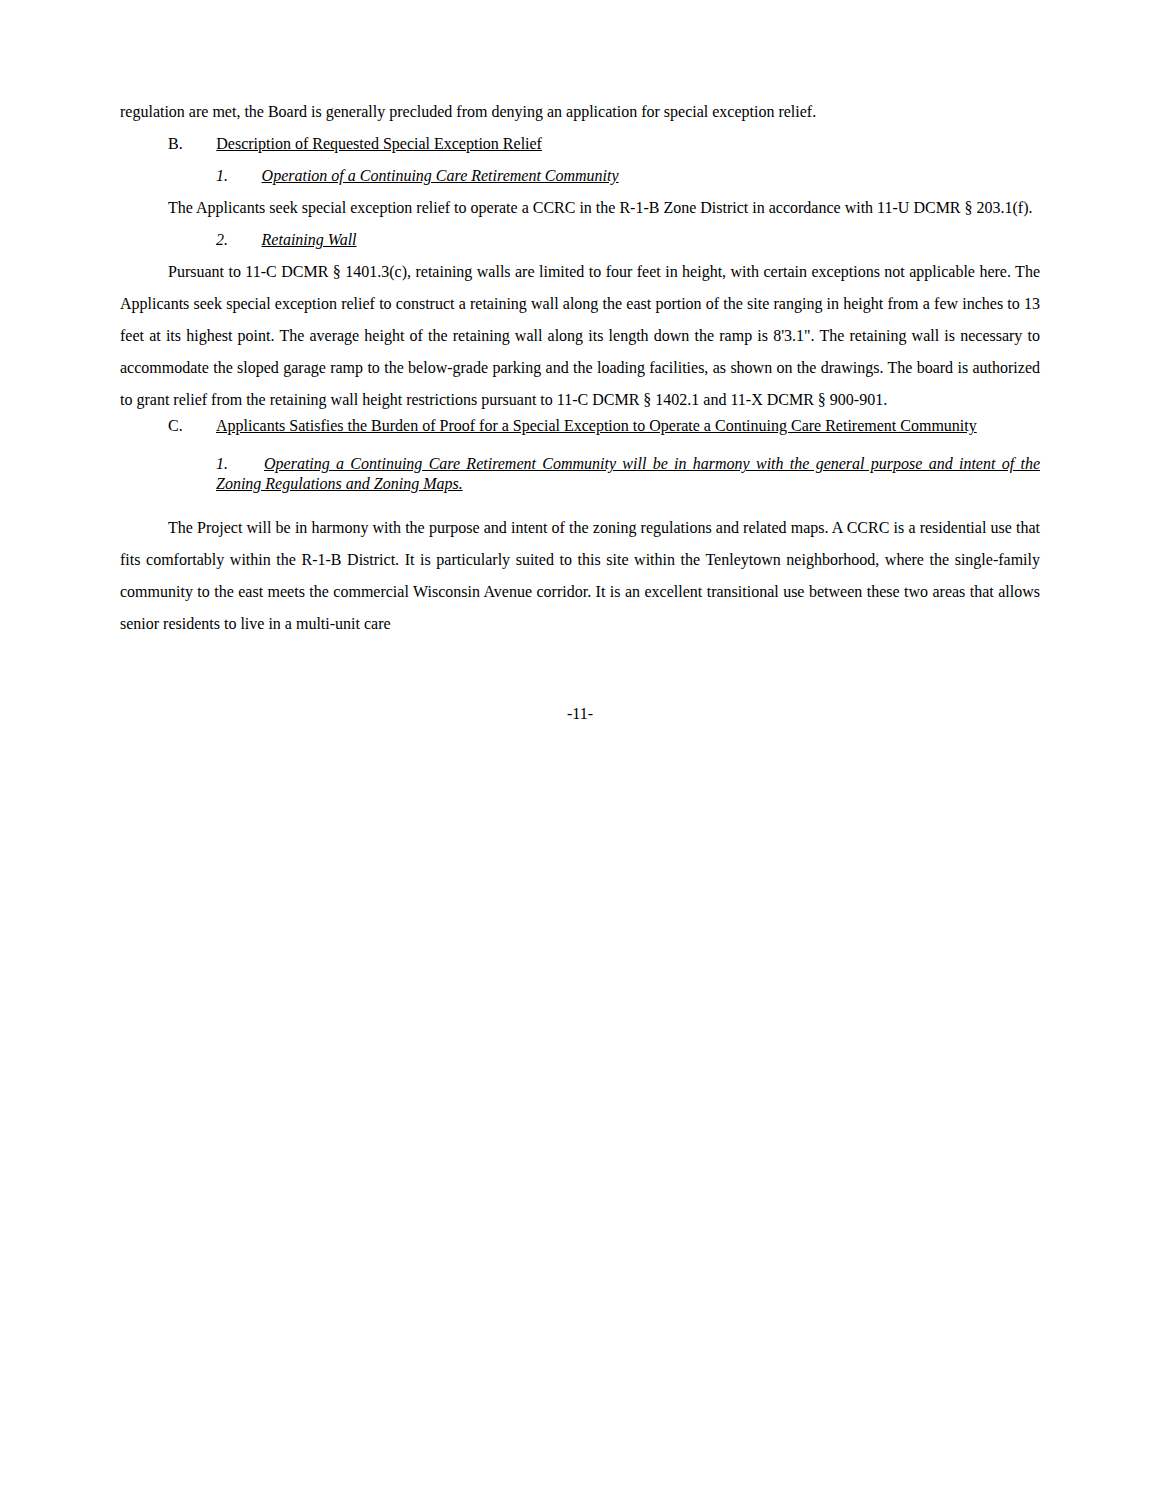regulation are met, the Board is generally precluded from denying an application for special exception relief.
B. Description of Requested Special Exception Relief
1. Operation of a Continuing Care Retirement Community
The Applicants seek special exception relief to operate a CCRC in the R-1-B Zone District in accordance with 11-U DCMR § 203.1(f).
2. Retaining Wall
Pursuant to 11-C DCMR § 1401.3(c), retaining walls are limited to four feet in height, with certain exceptions not applicable here. The Applicants seek special exception relief to construct a retaining wall along the east portion of the site ranging in height from a few inches to 13 feet at its highest point. The average height of the retaining wall along its length down the ramp is 8'3.1". The retaining wall is necessary to accommodate the sloped garage ramp to the below-grade parking and the loading facilities, as shown on the drawings. The board is authorized to grant relief from the retaining wall height restrictions pursuant to 11-C DCMR § 1402.1 and 11-X DCMR § 900-901.
C. Applicants Satisfies the Burden of Proof for a Special Exception to Operate a Continuing Care Retirement Community
1. Operating a Continuing Care Retirement Community will be in harmony with the general purpose and intent of the Zoning Regulations and Zoning Maps.
The Project will be in harmony with the purpose and intent of the zoning regulations and related maps. A CCRC is a residential use that fits comfortably within the R-1-B District. It is particularly suited to this site within the Tenleytown neighborhood, where the single-family community to the east meets the commercial Wisconsin Avenue corridor. It is an excellent transitional use between these two areas that allows senior residents to live in a multi-unit care
-11-